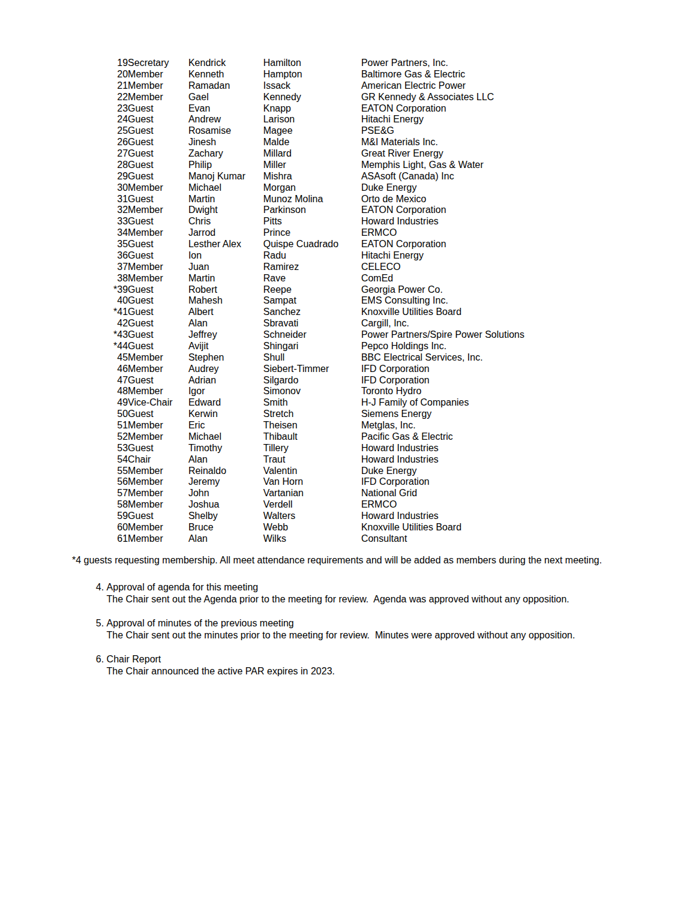| 19 | Secretary | Kendrick | Hamilton | Power Partners, Inc. |
| 20 | Member | Kenneth | Hampton | Baltimore Gas & Electric |
| 21 | Member | Ramadan | Issack | American Electric Power |
| 22 | Member | Gael | Kennedy | GR Kennedy & Associates LLC |
| 23 | Guest | Evan | Knapp | EATON Corporation |
| 24 | Guest | Andrew | Larison | Hitachi Energy |
| 25 | Guest | Rosamise | Magee | PSE&G |
| 26 | Guest | Jinesh | Malde | M&I Materials Inc. |
| 27 | Guest | Zachary | Millard | Great River Energy |
| 28 | Guest | Philip | Miller | Memphis Light, Gas & Water |
| 29 | Guest | Manoj Kumar | Mishra | ASAsoft (Canada) Inc |
| 30 | Member | Michael | Morgan | Duke Energy |
| 31 | Guest | Martin | Munoz Molina | Orto de Mexico |
| 32 | Member | Dwight | Parkinson | EATON Corporation |
| 33 | Guest | Chris | Pitts | Howard Industries |
| 34 | Member | Jarrod | Prince | ERMCO |
| 35 | Guest | Lesther Alex | Quispe Cuadrado | EATON Corporation |
| 36 | Guest | Ion | Radu | Hitachi Energy |
| 37 | Member | Juan | Ramirez | CELECO |
| 38 | Member | Martin | Rave | ComEd |
| *39 | Guest | Robert | Reepe | Georgia Power Co. |
| 40 | Guest | Mahesh | Sampat | EMS Consulting Inc. |
| *41 | Guest | Albert | Sanchez | Knoxville Utilities Board |
| 42 | Guest | Alan | Sbravati | Cargill, Inc. |
| *43 | Guest | Jeffrey | Schneider | Power Partners/Spire Power Solutions |
| *44 | Guest | Avijit | Shingari | Pepco Holdings Inc. |
| 45 | Member | Stephen | Shull | BBC Electrical Services, Inc. |
| 46 | Member | Audrey | Siebert-Timmer | IFD Corporation |
| 47 | Guest | Adrian | Silgardo | IFD Corporation |
| 48 | Member | Igor | Simonov | Toronto Hydro |
| 49 | Vice-Chair | Edward | Smith | H-J Family of Companies |
| 50 | Guest | Kerwin | Stretch | Siemens Energy |
| 51 | Member | Eric | Theisen | Metglas, Inc. |
| 52 | Member | Michael | Thibault | Pacific Gas & Electric |
| 53 | Guest | Timothy | Tillery | Howard Industries |
| 54 | Chair | Alan | Traut | Howard Industries |
| 55 | Member | Reinaldo | Valentin | Duke Energy |
| 56 | Member | Jeremy | Van Horn | IFD Corporation |
| 57 | Member | John | Vartanian | National Grid |
| 58 | Member | Joshua | Verdell | ERMCO |
| 59 | Guest | Shelby | Walters | Howard Industries |
| 60 | Member | Bruce | Webb | Knoxville Utilities Board |
| 61 | Member | Alan | Wilks | Consultant |
*4 guests requesting membership. All meet attendance requirements and will be added as members during the next meeting.
Approval of agenda for this meeting
The Chair sent out the Agenda prior to the meeting for review. Agenda was approved without any opposition.
Approval of minutes of the previous meeting
The Chair sent out the minutes prior to the meeting for review. Minutes were approved without any opposition.
Chair Report
The Chair announced the active PAR expires in 2023.